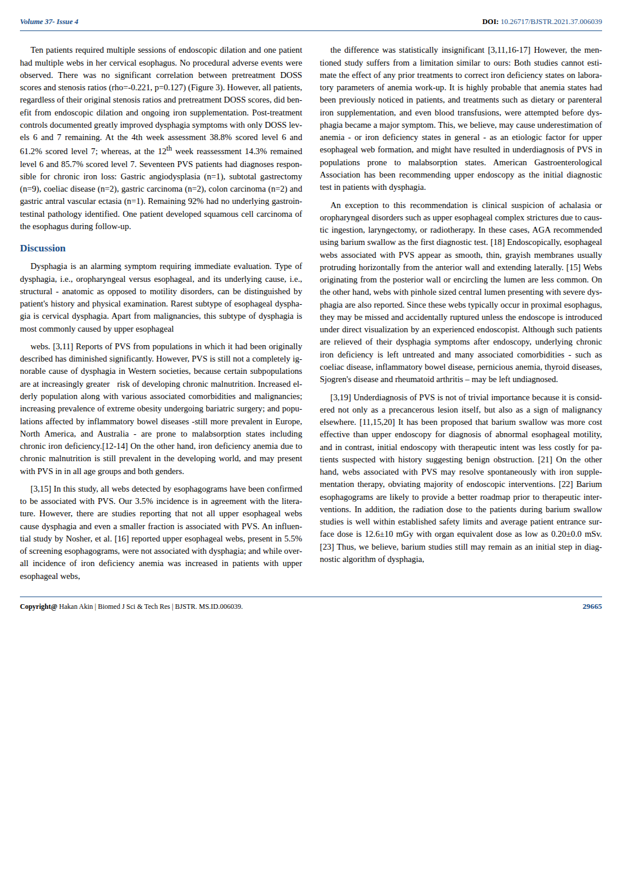Volume 37- Issue 4
DOI: 10.26717/BJSTR.2021.37.006039
Ten patients required multiple sessions of endoscopic dilation and one patient had multiple webs in her cervical esophagus. No procedural adverse events were observed. There was no significant correlation between pretreatment DOSS scores and stenosis ratios (rho=-0.221, p=0.127) (Figure 3). However, all patients, regardless of their original stenosis ratios and pretreatment DOSS scores, did benefit from endoscopic dilation and ongoing iron supplementation. Post-treatment controls documented greatly improved dysphagia symptoms with only DOSS levels 6 and 7 remaining. At the 4th week assessment 38.8% scored level 6 and 61.2% scored level 7; whereas, at the 12th week reassessment 14.3% remained level 6 and 85.7% scored level 7. Seventeen PVS patients had diagnoses responsible for chronic iron loss: Gastric angiodysplasia (n=1), subtotal gastrectomy (n=9), coeliac disease (n=2), gastric carcinoma (n=2), colon carcinoma (n=2) and gastric antral vascular ectasia (n=1). Remaining 92% had no underlying gastrointestinal pathology identified. One patient developed squamous cell carcinoma of the esophagus during follow-up.
Discussion
Dysphagia is an alarming symptom requiring immediate evaluation. Type of dysphagia, i.e., oropharyngeal versus esophageal, and its underlying cause, i.e., structural - anatomic as opposed to motility disorders, can be distinguished by patient's history and physical examination. Rarest subtype of esophageal dysphagia is cervical dysphagia. Apart from malignancies, this subtype of dysphagia is most commonly caused by upper esophageal
webs. [3,11] Reports of PVS from populations in which it had been originally described has diminished significantly. However, PVS is still not a completely ignorable cause of dysphagia in Western societies, because certain subpopulations are at increasingly greater risk of developing chronic malnutrition. Increased elderly population along with various associated comorbidities and malignancies; increasing prevalence of extreme obesity undergoing bariatric surgery; and populations affected by inflammatory bowel diseases -still more prevalent in Europe, North America, and Australia - are prone to malabsorption states including chronic iron deficiency.[12-14] On the other hand, iron deficiency anemia due to chronic malnutrition is still prevalent in the developing world, and may present with PVS in in all age groups and both genders.
[3,15] In this study, all webs detected by esophagograms have been confirmed to be associated with PVS. Our 3.5% incidence is in agreement with the literature. However, there are studies reporting that not all upper esophageal webs cause dysphagia and even a smaller fraction is associated with PVS. An influential study by Nosher, et al. [16] reported upper esophageal webs, present in 5.5% of screening esophagograms, were not associated with dysphagia; and while overall incidence of iron deficiency anemia was increased in patients with upper esophageal webs,
the difference was statistically insignificant [3,11,16-17] However, the mentioned study suffers from a limitation similar to ours: Both studies cannot estimate the effect of any prior treatments to correct iron deficiency states on laboratory parameters of anemia work-up. It is highly probable that anemia states had been previously noticed in patients, and treatments such as dietary or parenteral iron supplementation, and even blood transfusions, were attempted before dysphagia became a major symptom. This, we believe, may cause underestimation of anemia - or iron deficiency states in general - as an etiologic factor for upper esophageal web formation, and might have resulted in underdiagnosis of PVS in populations prone to malabsorption states. American Gastroenterological Association has been recommending upper endoscopy as the initial diagnostic test in patients with dysphagia.
An exception to this recommendation is clinical suspicion of achalasia or oropharyngeal disorders such as upper esophageal complex strictures due to caustic ingestion, laryngectomy, or radiotherapy. In these cases, AGA recommended using barium swallow as the first diagnostic test. [18] Endoscopically, esophageal webs associated with PVS appear as smooth, thin, grayish membranes usually protruding horizontally from the anterior wall and extending laterally. [15] Webs originating from the posterior wall or encircling the lumen are less common. On the other hand, webs with pinhole sized central lumen presenting with severe dysphagia are also reported. Since these webs typically occur in proximal esophagus, they may be missed and accidentally ruptured unless the endoscope is introduced under direct visualization by an experienced endoscopist. Although such patients are relieved of their dysphagia symptoms after endoscopy, underlying chronic iron deficiency is left untreated and many associated comorbidities - such as coeliac disease, inflammatory bowel disease, pernicious anemia, thyroid diseases, Sjogren's disease and rheumatoid arthritis – may be left undiagnosed.
[3,19] Underdiagnosis of PVS is not of trivial importance because it is considered not only as a precancerous lesion itself, but also as a sign of malignancy elsewhere. [11,15,20] It has been proposed that barium swallow was more cost effective than upper endoscopy for diagnosis of abnormal esophageal motility, and in contrast, initial endoscopy with therapeutic intent was less costly for patients suspected with history suggesting benign obstruction. [21] On the other hand, webs associated with PVS may resolve spontaneously with iron supplementation therapy, obviating majority of endoscopic interventions. [22] Barium esophagograms are likely to provide a better roadmap prior to therapeutic interventions. In addition, the radiation dose to the patients during barium swallow studies is well within established safety limits and average patient entrance surface dose is 12.6±10 mGy with organ equivalent dose as low as 0.20±0.0 mSv. [23] Thus, we believe, barium studies still may remain as an initial step in diagnostic algorithm of dysphagia,
Copyright@ Hakan Akin | Biomed J Sci & Tech Res | BJSTR. MS.ID.006039.
29665